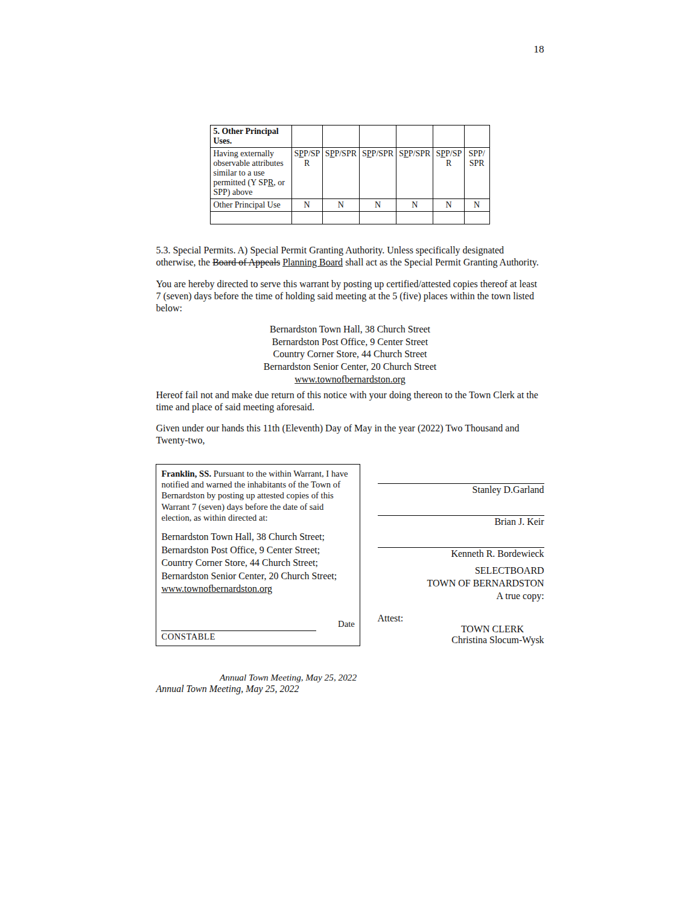18
| 5. Other Principal Uses. | | | | | | |
| Having externally observable attributes similar to a use permitted (Y SP R , or SPP) above | S P P/SP R | S P P/SPR | S P P/SPR | S P P/SPR | S P P/SP R | SPP/ SPR |
| Other Principal Use | N | N | N | N | N | N |
5.3. Special Permits. A) Special Permit Granting Authority. Unless specifically designated otherwise, the Board of Appeals Planning Board shall act as the Special Permit Granting Authority.
You are hereby directed to serve this warrant by posting up certified/attested copies thereof at least 7 (seven) days before the time of holding said meeting at the 5 (five) places within the town listed below:
Bernardston Town Hall, 38 Church Street
Bernardston Post Office, 9 Center Street
Country Corner Store, 44 Church Street
Bernardston Senior Center, 20 Church Street
www.townofbernardston.org
Hereof fail not and make due return of this notice with your doing thereon to the Town Clerk at the time and place of said meeting aforesaid.
Given under our hands this 11th (Eleventh) Day of May in the year (2022) Two Thousand and Twenty-two,
Franklin, SS. Pursuant to the within Warrant, I have notified and warned the inhabitants of the Town of Bernardston by posting up attested copies of this Warrant 7 (seven) days before the date of said election, as within directed at:
Bernardston Town Hall, 38 Church Street;
Bernardston Post Office, 9 Center Street;
Country Corner Store, 44 Church Street;
Bernardston Senior Center, 20 Church Street;
www.townofbernardston.org
Date
CONSTABLE
Stanley D.Garland
Brian J. Keir
Kenneth R. Bordewieck
SELECTBOARD
TOWN OF BERNARDSTON
A true copy:
Attest: TOWN CLERK Christina Slocum-Wysk
Annual Town Meeting, May 25, 2022
Annual Town Meeting, May 25, 2022